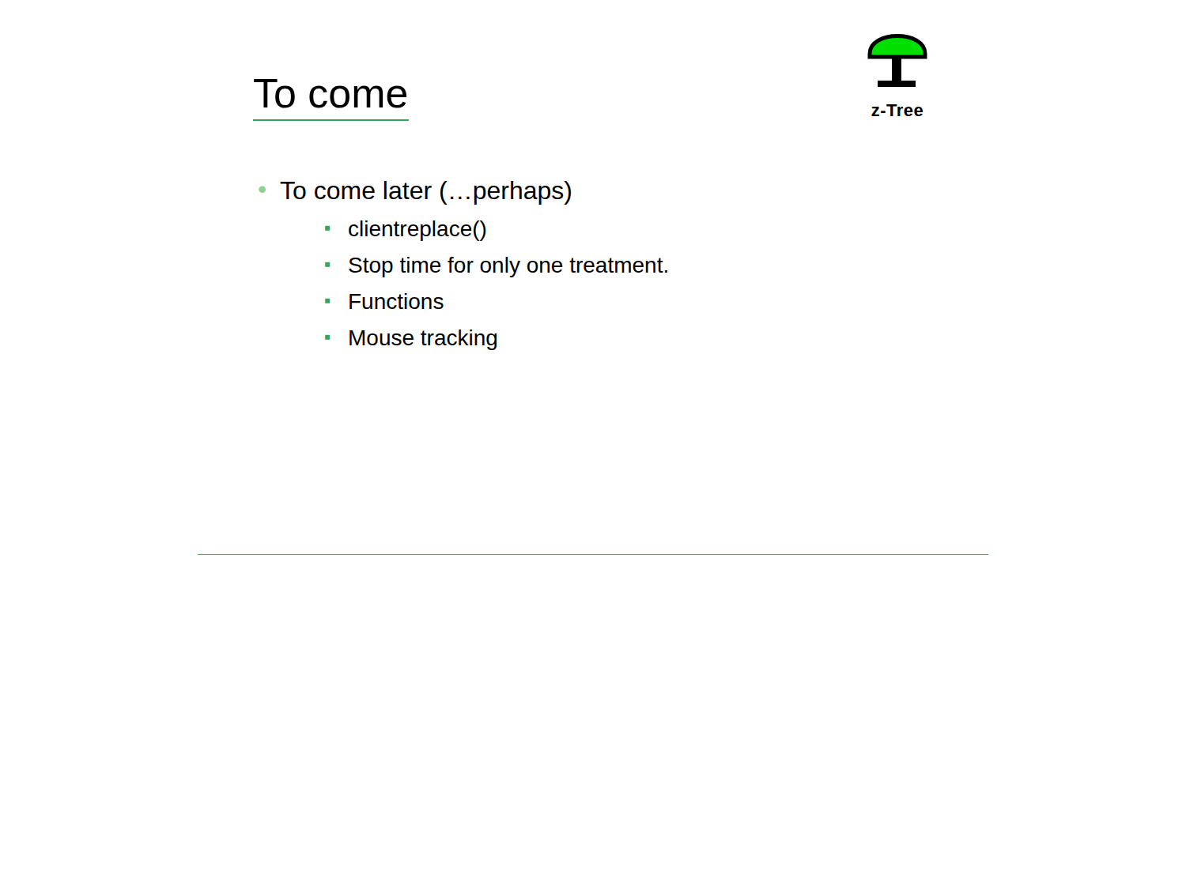z-Tree
To come
To come later (…perhaps)
clientreplace()
Stop time for only one treatment.
Functions
Mouse tracking